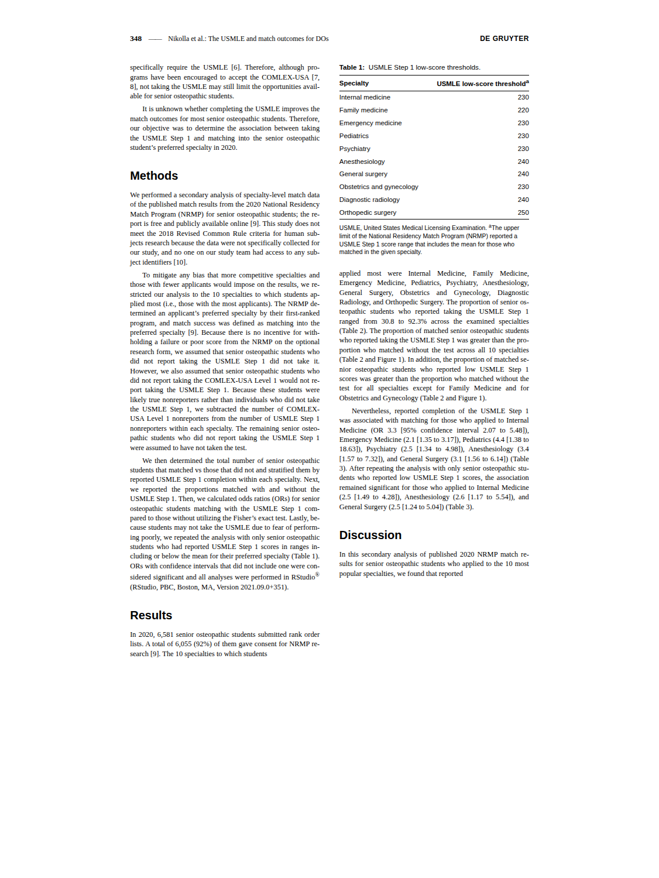348 —— Nikolla et al.: The USMLE and match outcomes for DOs
DE GRUYTER
specifically require the USMLE [6]. Therefore, although programs have been encouraged to accept the COMLEX-USA [7, 8], not taking the USMLE may still limit the opportunities available for senior osteopathic students.
It is unknown whether completing the USMLE improves the match outcomes for most senior osteopathic students. Therefore, our objective was to determine the association between taking the USMLE Step 1 and matching into the senior osteopathic student’s preferred specialty in 2020.
Methods
We performed a secondary analysis of specialty-level match data of the published match results from the 2020 National Residency Match Program (NRMP) for senior osteopathic students; the report is free and publicly available online [9]. This study does not meet the 2018 Revised Common Rule criteria for human subjects research because the data were not specifically collected for our study, and no one on our study team had access to any subject identifiers [10].
To mitigate any bias that more competitive specialties and those with fewer applicants would impose on the results, we restricted our analysis to the 10 specialties to which students applied most (i.e., those with the most applicants). The NRMP determined an applicant’s preferred specialty by their first-ranked program, and match success was defined as matching into the preferred specialty [9]. Because there is no incentive for withholding a failure or poor score from the NRMP on the optional research form, we assumed that senior osteopathic students who did not report taking the USMLE Step 1 did not take it. However, we also assumed that senior osteopathic students who did not report taking the COMLEX-USA Level 1 would not report taking the USMLE Step 1. Because these students were likely true nonreporters rather than individuals who did not take the USMLE Step 1, we subtracted the number of COMLEX-USA Level 1 nonreporters from the number of USMLE Step 1 nonreporters within each specialty. The remaining senior osteopathic students who did not report taking the USMLE Step 1 were assumed to have not taken the test.
We then determined the total number of senior osteopathic students that matched vs those that did not and stratified them by reported USMLE Step 1 completion within each specialty. Next, we reported the proportions matched with and without the USMLE Step 1. Then, we calculated odds ratios (ORs) for senior osteopathic students matching with the USMLE Step 1 compared to those without utilizing the Fisher’s exact test. Lastly, because students may not take the USMLE due to fear of performing poorly, we repeated the analysis with only senior osteopathic students who had reported USMLE Step 1 scores in ranges including or below the mean for their preferred specialty (Table 1). ORs with confidence intervals that did not include one were considered significant and all analyses were performed in RStudio® (RStudio, PBC, Boston, MA, Version 2021.09.0+351).
Results
In 2020, 6,581 senior osteopathic students submitted rank order lists. A total of 6,055 (92%) of them gave consent for NRMP research [9]. The 10 specialties to which students
Table 1: USMLE Step 1 low-score thresholds.
| Specialty | USMLE low-score threshold a |
| --- | --- |
| Internal medicine | 230 |
| Family medicine | 220 |
| Emergency medicine | 230 |
| Pediatrics | 230 |
| Psychiatry | 230 |
| Anesthesiology | 240 |
| General surgery | 240 |
| Obstetrics and gynecology | 230 |
| Diagnostic radiology | 240 |
| Orthopedic surgery | 250 |
USMLE, United States Medical Licensing Examination. aThe upper limit of the National Residency Match Program (NRMP) reported a USMLE Step 1 score range that includes the mean for those who matched in the given specialty.
applied most were Internal Medicine, Family Medicine, Emergency Medicine, Pediatrics, Psychiatry, Anesthesiology, General Surgery, Obstetrics and Gynecology, Diagnostic Radiology, and Orthopedic Surgery. The proportion of senior osteopathic students who reported taking the USMLE Step 1 ranged from 30.8 to 92.3% across the examined specialties (Table 2). The proportion of matched senior osteopathic students who reported taking the USMLE Step 1 was greater than the proportion who matched without the test across all 10 specialties (Table 2 and Figure 1). In addition, the proportion of matched senior osteopathic students who reported low USMLE Step 1 scores was greater than the proportion who matched without the test for all specialties except for Family Medicine and for Obstetrics and Gynecology (Table 2 and Figure 1).
Nevertheless, reported completion of the USMLE Step 1 was associated with matching for those who applied to Internal Medicine (OR 3.3 [95% confidence interval 2.07 to 5.48]), Emergency Medicine (2.1 [1.35 to 3.17]), Pediatrics (4.4 [1.38 to 18.63]), Psychiatry (2.5 [1.34 to 4.98]), Anesthesiology (3.4 [1.57 to 7.32]), and General Surgery (3.1 [1.56 to 6.14]) (Table 3). After repeating the analysis with only senior osteopathic students who reported low USMLE Step 1 scores, the association remained significant for those who applied to Internal Medicine (2.5 [1.49 to 4.28]), Anesthesiology (2.6 [1.17 to 5.54]), and General Surgery (2.5 [1.24 to 5.04]) (Table 3).
Discussion
In this secondary analysis of published 2020 NRMP match results for senior osteopathic students who applied to the 10 most popular specialties, we found that reported